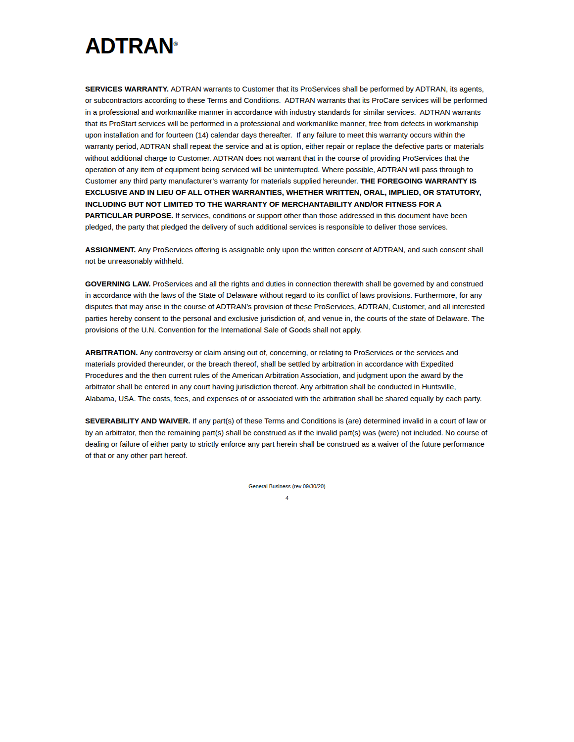ADTRAN®
SERVICES WARRANTY.
ADTRAN warrants to Customer that its ProServices shall be performed by ADTRAN, its agents, or subcontractors according to these Terms and Conditions. ADTRAN warrants that its ProCare services will be performed in a professional and workmanlike manner in accordance with industry standards for similar services. ADTRAN warrants that its ProStart services will be performed in a professional and workmanlike manner, free from defects in workmanship upon installation and for fourteen (14) calendar days thereafter. If any failure to meet this warranty occurs within the warranty period, ADTRAN shall repeat the service and at is option, either repair or replace the defective parts or materials without additional charge to Customer. ADTRAN does not warrant that in the course of providing ProServices that the operation of any item of equipment being serviced will be uninterrupted. Where possible, ADTRAN will pass through to Customer any third party manufacturer’s warranty for materials supplied hereunder. THE FOREGOING WARRANTY IS EXCLUSIVE AND IN LIEU OF ALL OTHER WARRANTIES, WHETHER WRITTEN, ORAL, IMPLIED, OR STATUTORY, INCLUDING BUT NOT LIMITED TO THE WARRANTY OF MERCHANTABILITY AND/OR FITNESS FOR A PARTICULAR PURPOSE. If services, conditions or support other than those addressed in this document have been pledged, the party that pledged the delivery of such additional services is responsible to deliver those services.
ASSIGNMENT.
Any ProServices offering is assignable only upon the written consent of ADTRAN, and such consent shall not be unreasonably withheld.
GOVERNING LAW.
ProServices and all the rights and duties in connection therewith shall be governed by and construed in accordance with the laws of the State of Delaware without regard to its conflict of laws provisions. Furthermore, for any disputes that may arise in the course of ADTRAN’s provision of these ProServices, ADTRAN, Customer, and all interested parties hereby consent to the personal and exclusive jurisdiction of, and venue in, the courts of the state of Delaware. The provisions of the U.N. Convention for the International Sale of Goods shall not apply.
ARBITRATION.
Any controversy or claim arising out of, concerning, or relating to ProServices or the services and materials provided thereunder, or the breach thereof, shall be settled by arbitration in accordance with Expedited Procedures and the then current rules of the American Arbitration Association, and judgment upon the award by the arbitrator shall be entered in any court having jurisdiction thereof. Any arbitration shall be conducted in Huntsville, Alabama, USA. The costs, fees, and expenses of or associated with the arbitration shall be shared equally by each party.
SEVERABILITY AND WAIVER.
If any part(s) of these Terms and Conditions is (are) determined invalid in a court of law or by an arbitrator, then the remaining part(s) shall be construed as if the invalid part(s) was (were) not included. No course of dealing or failure of either party to strictly enforce any part herein shall be construed as a waiver of the future performance of that or any other part hereof.
General Business (rev 09/30/20)
4